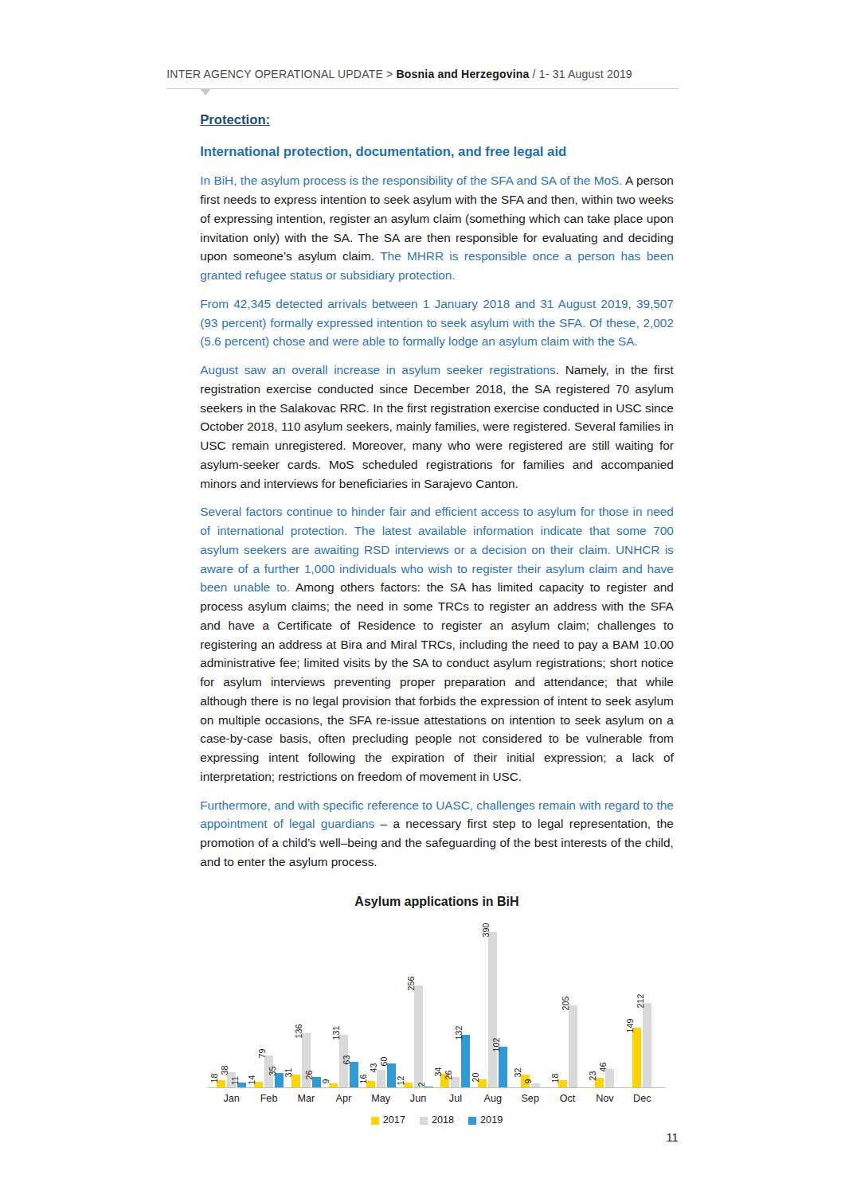INTER AGENCY OPERATIONAL UPDATE > Bosnia and Herzegovina / 1- 31 August 2019
Protection:
International protection, documentation, and free legal aid
In BiH, the asylum process is the responsibility of the SFA and SA of the MoS. A person first needs to express intention to seek asylum with the SFA and then, within two weeks of expressing intention, register an asylum claim (something which can take place upon invitation only) with the SA. The SA are then responsible for evaluating and deciding upon someone’s asylum claim. The MHRR is responsible once a person has been granted refugee status or subsidiary protection.
From 42,345 detected arrivals between 1 January 2018 and 31 August 2019, 39,507 (93 percent) formally expressed intention to seek asylum with the SFA. Of these, 2,002 (5.6 percent) chose and were able to formally lodge an asylum claim with the SA.
August saw an overall increase in asylum seeker registrations. Namely, in the first registration exercise conducted since December 2018, the SA registered 70 asylum seekers in the Salakovac RRC. In the first registration exercise conducted in USC since October 2018, 110 asylum seekers, mainly families, were registered. Several families in USC remain unregistered. Moreover, many who were registered are still waiting for asylum-seeker cards. MoS scheduled registrations for families and accompanied minors and interviews for beneficiaries in Sarajevo Canton.
Several factors continue to hinder fair and efficient access to asylum for those in need of international protection. The latest available information indicate that some 700 asylum seekers are awaiting RSD interviews or a decision on their claim. UNHCR is aware of a further 1,000 individuals who wish to register their asylum claim and have been unable to. Among others factors: the SA has limited capacity to register and process asylum claims; the need in some TRCs to register an address with the SFA and have a Certificate of Residence to register an asylum claim; challenges to registering an address at Bira and Miral TRCs, including the need to pay a BAM 10.00 administrative fee; limited visits by the SA to conduct asylum registrations; short notice for asylum interviews preventing proper preparation and attendance; that while although there is no legal provision that forbids the expression of intent to seek asylum on multiple occasions, the SFA re-issue attestations on intention to seek asylum on a case-by-case basis, often precluding people not considered to be vulnerable from expressing intent following the expiration of their initial expression; a lack of interpretation; restrictions on freedom of movement in USC.
Furthermore, and with specific reference to UASC, challenges remain with regard to the appointment of legal guardians – a necessary first step to legal representation, the promotion of a child’s well–being and the safeguarding of the best interests of the child, and to enter the asylum process.
Asylum applications in BiH
18
38
11
14
79
35
31
136
26
9
131
63
16
43
60
12
256
2
34
26
132
20
390
102
32
9
18
205
23
46
149
212
Jan Feb Mar Apr May Jun Jul Aug Sep Oct Nov Dec
2017
2018
2019
11